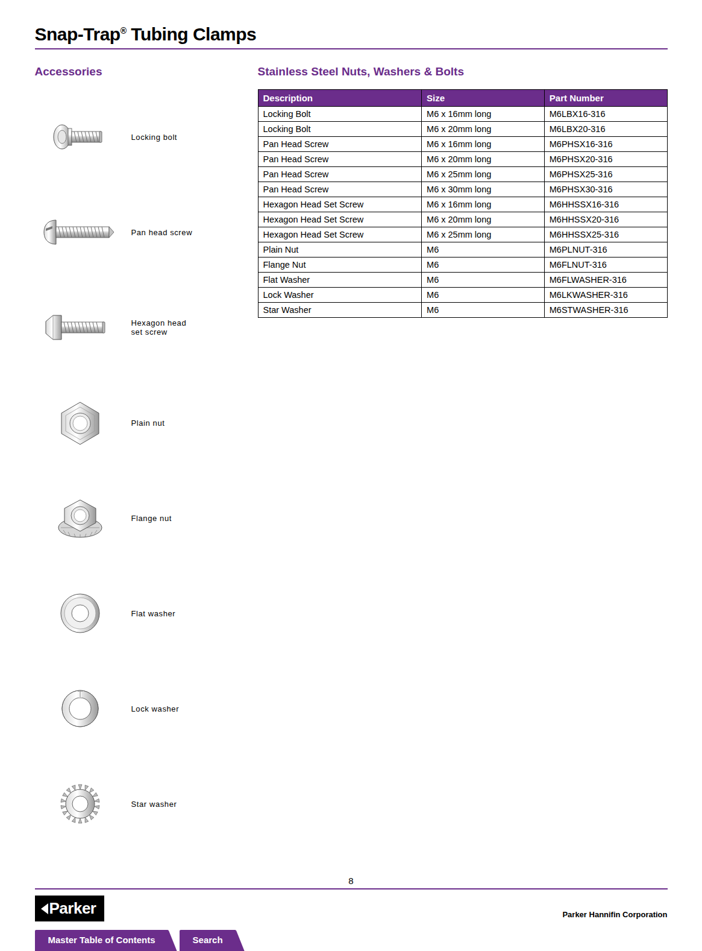Snap-Trap® Tubing Clamps
Accessories
Locking bolt
Pan head screw
Hexagon head
set screw
Plain nut
Flange nut
Flat washer
Lock washer
Star washer
Stainless Steel Nuts, Washers & Bolts
| Description | Size | Part Number |
| --- | --- | --- |
| Locking Bolt | M6 x 16mm long | M6LBX16-316 |
| Locking Bolt | M6 x 20mm long | M6LBX20-316 |
| Pan Head Screw | M6 x 16mm long | M6PHSX16-316 |
| Pan Head Screw | M6 x 20mm long | M6PHSX20-316 |
| Pan Head Screw | M6 x 25mm long | M6PHSX25-316 |
| Pan Head Screw | M6 x 30mm long | M6PHSX30-316 |
| Hexagon Head Set Screw | M6 x 16mm long | M6HHSSX16-316 |
| Hexagon Head Set Screw | M6 x 20mm long | M6HHSSX20-316 |
| Hexagon Head Set Screw | M6 x 25mm long | M6HHSSX25-316 |
| Plain Nut | M6 | M6PLNUT-316 |
| Flange Nut | M6 | M6FLNUT-316 |
| Flat Washer | M6 | M6FLWASHER-316 |
| Lock Washer | M6 | M6LKWASHER-316 |
| Star Washer | M6 | M6STWASHER-316 |
8
Parker
Parker Hannifin Corporation
Master Table of Contents
Search